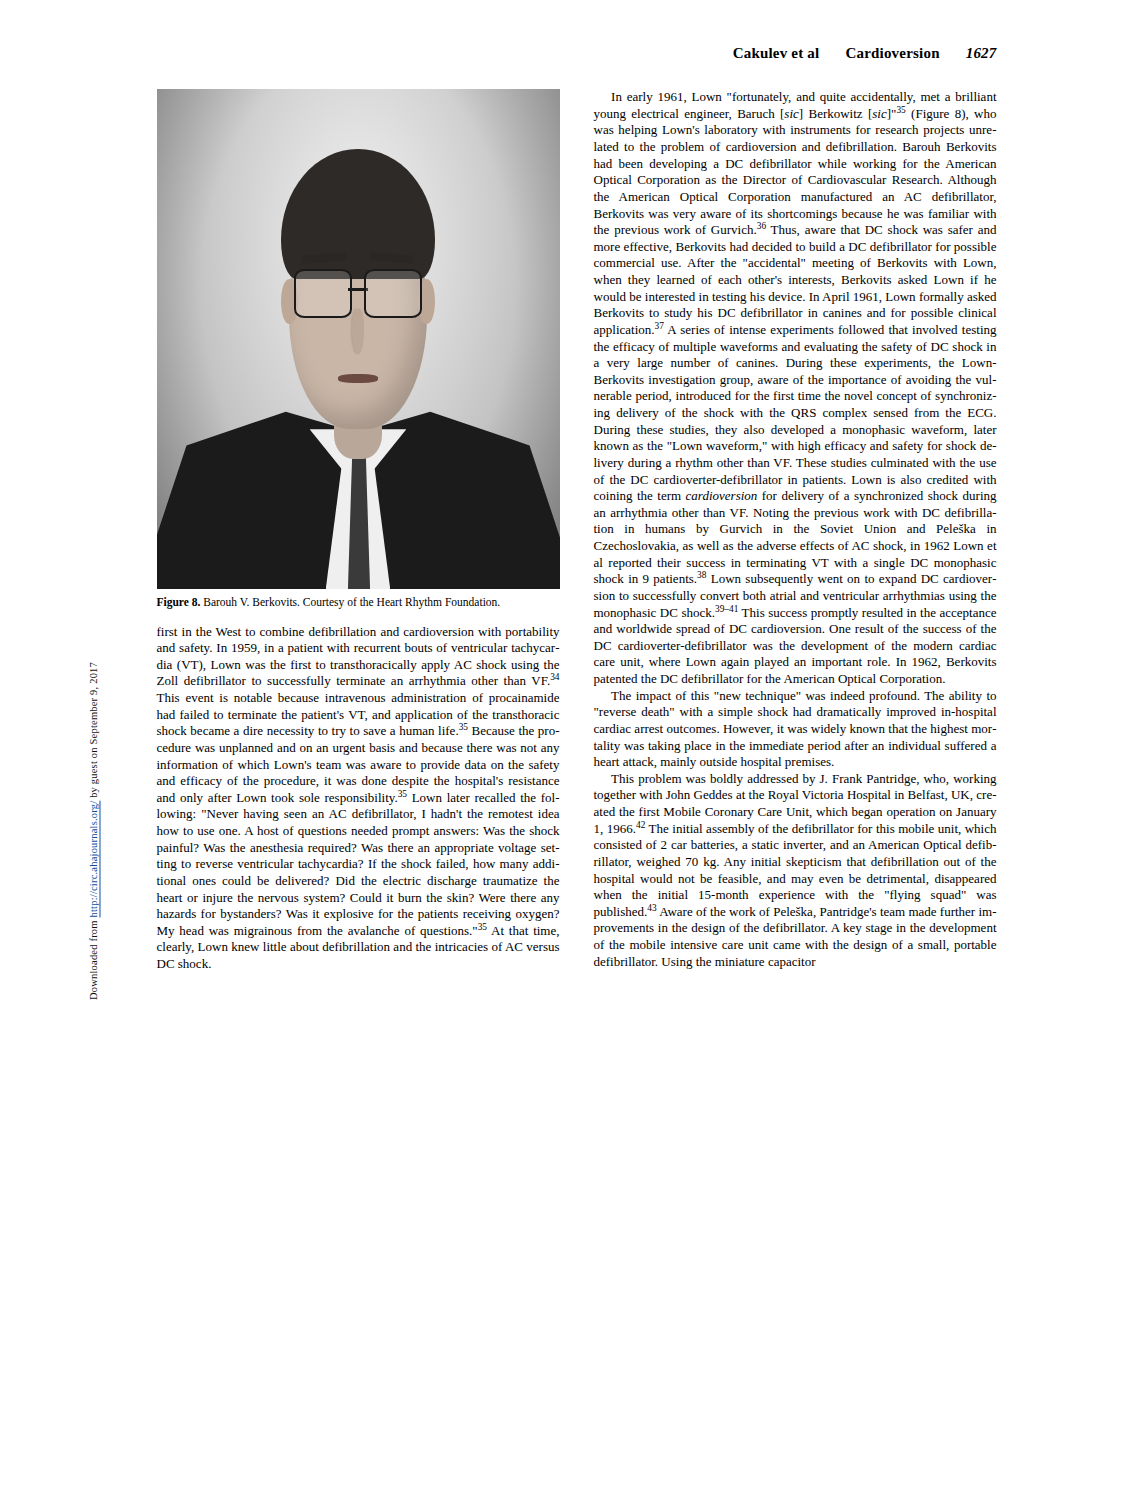Downloaded from http://circ.ahajournals.org/ by guest on September 9, 2017
Cakulev et al Cardioversion 1627
Figure 8. Barouh V. Berkovits. Courtesy of the Heart Rhythm Foundation.
first in the West to combine defibrillation and cardioversion with portability and safety. In 1959, in a patient with recurrent bouts of ventricular tachycardia (VT), Lown was the first to transthoracically apply AC shock using the Zoll defibrillator to successfully terminate an arrhythmia other than VF.34 This event is notable because intravenous administration of procainamide had failed to terminate the patient's VT, and application of the transthoracic shock became a dire necessity to try to save a human life.35 Because the procedure was unplanned and on an urgent basis and because there was not any information of which Lown's team was aware to provide data on the safety and efficacy of the procedure, it was done despite the hospital's resistance and only after Lown took sole responsibility.35 Lown later recalled the following: "Never having seen an AC defibrillator, I hadn't the remotest idea how to use one. A host of questions needed prompt answers: Was the shock painful? Was the anesthesia required? Was there an appropriate voltage setting to reverse ventricular tachycardia? If the shock failed, how many additional ones could be delivered? Did the electric discharge traumatize the heart or injure the nervous system? Could it burn the skin? Were there any hazards for bystanders? Was it explosive for the patients receiving oxygen? My head was migrainous from the avalanche of questions."35 At that time, clearly, Lown knew little about defibrillation and the intricacies of AC versus DC shock.
In early 1961, Lown "fortunately, and quite accidentally, met a brilliant young electrical engineer, Baruch [sic] Berkowitz [sic]"35 (Figure 8), who was helping Lown's laboratory with instruments for research projects unrelated to the problem of cardioversion and defibrillation. Barouh Berkovits had been developing a DC defibrillator while working for the American Optical Corporation as the Director of Cardiovascular Research. Although the American Optical Corporation manufactured an AC defibrillator, Berkovits was very aware of its shortcomings because he was familiar with the previous work of Gurvich.36 Thus, aware that DC shock was safer and more effective, Berkovits had decided to build a DC defibrillator for possible commercial use. After the "accidental" meeting of Berkovits with Lown, when they learned of each other's interests, Berkovits asked Lown if he would be interested in testing his device. In April 1961, Lown formally asked Berkovits to study his DC defibrillator in canines and for possible clinical application.37 A series of intense experiments followed that involved testing the efficacy of multiple waveforms and evaluating the safety of DC shock in a very large number of canines. During these experiments, the Lown-Berkovits investigation group, aware of the importance of avoiding the vulnerable period, introduced for the first time the novel concept of synchronizing delivery of the shock with the QRS complex sensed from the ECG. During these studies, they also developed a monophasic waveform, later known as the "Lown waveform," with high efficacy and safety for shock delivery during a rhythm other than VF. These studies culminated with the use of the DC cardioverter-defibrillator in patients. Lown is also credited with coining the term cardioversion for delivery of a synchronized shock during an arrhythmia other than VF. Noting the previous work with DC defibrillation in humans by Gurvich in the Soviet Union and Peleška in Czechoslovakia, as well as the adverse effects of AC shock, in 1962 Lown et al reported their success in terminating VT with a single DC monophasic shock in 9 patients.38 Lown subsequently went on to expand DC cardioversion to successfully convert both atrial and ventricular arrhythmias using the monophasic DC shock.39–41 This success promptly resulted in the acceptance and worldwide spread of DC cardioversion. One result of the success of the DC cardioverter-defibrillator was the development of the modern cardiac care unit, where Lown again played an important role. In 1962, Berkovits patented the DC defibrillator for the American Optical Corporation.
The impact of this "new technique" was indeed profound. The ability to "reverse death" with a simple shock had dramatically improved in-hospital cardiac arrest outcomes. However, it was widely known that the highest mortality was taking place in the immediate period after an individual suffered a heart attack, mainly outside hospital premises.
This problem was boldly addressed by J. Frank Pantridge, who, working together with John Geddes at the Royal Victoria Hospital in Belfast, UK, created the first Mobile Coronary Care Unit, which began operation on January 1, 1966.42 The initial assembly of the defibrillator for this mobile unit, which consisted of 2 car batteries, a static inverter, and an American Optical defibrillator, weighed 70 kg. Any initial skepticism that defibrillation out of the hospital would not be feasible, and may even be detrimental, disappeared when the initial 15-month experience with the "flying squad" was published.43 Aware of the work of Peleška, Pantridge's team made further improvements in the design of the defibrillator. A key stage in the development of the mobile intensive care unit came with the design of a small, portable defibrillator. Using the miniature capacitor